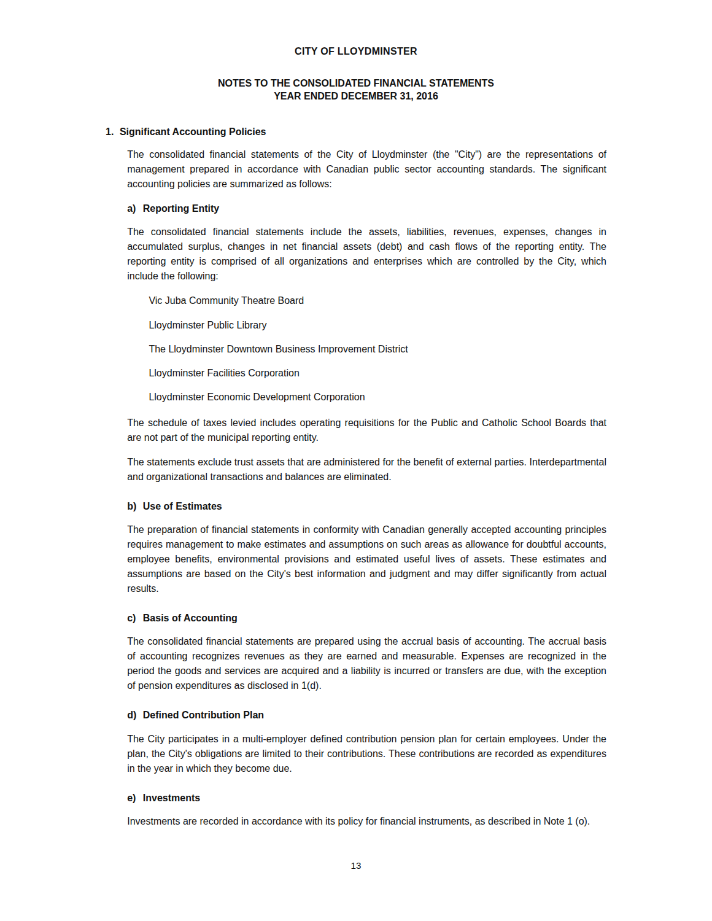CITY OF LLOYDMINSTER
NOTES TO THE CONSOLIDATED FINANCIAL STATEMENTS
YEAR ENDED DECEMBER 31, 2016
1.
Significant Accounting Policies
The consolidated financial statements of the City of Lloydminster (the "City") are the representations of management prepared in accordance with Canadian public sector accounting standards. The significant accounting policies are summarized as follows:
a) Reporting Entity
The consolidated financial statements include the assets, liabilities, revenues, expenses, changes in accumulated surplus, changes in net financial assets (debt) and cash flows of the reporting entity. The reporting entity is comprised of all organizations and enterprises which are controlled by the City, which include the following:
Vic Juba Community Theatre Board
Lloydminster Public Library
The Lloydminster Downtown Business Improvement District
Lloydminster Facilities Corporation
Lloydminster Economic Development Corporation
The schedule of taxes levied includes operating requisitions for the Public and Catholic School Boards that are not part of the municipal reporting entity.
The statements exclude trust assets that are administered for the benefit of external parties. Interdepartmental and organizational transactions and balances are eliminated.
b) Use of Estimates
The preparation of financial statements in conformity with Canadian generally accepted accounting principles requires management to make estimates and assumptions on such areas as allowance for doubtful accounts, employee benefits, environmental provisions and estimated useful lives of assets. These estimates and assumptions are based on the City's best information and judgment and may differ significantly from actual results.
c) Basis of Accounting
The consolidated financial statements are prepared using the accrual basis of accounting. The accrual basis of accounting recognizes revenues as they are earned and measurable. Expenses are recognized in the period the goods and services are acquired and a liability is incurred or transfers are due, with the exception of pension expenditures as disclosed in 1(d).
d) Defined Contribution Plan
The City participates in a multi-employer defined contribution pension plan for certain employees. Under the plan, the City's obligations are limited to their contributions. These contributions are recorded as expenditures in the year in which they become due.
e) Investments
Investments are recorded in accordance with its policy for financial instruments, as described in Note 1 (o).
13